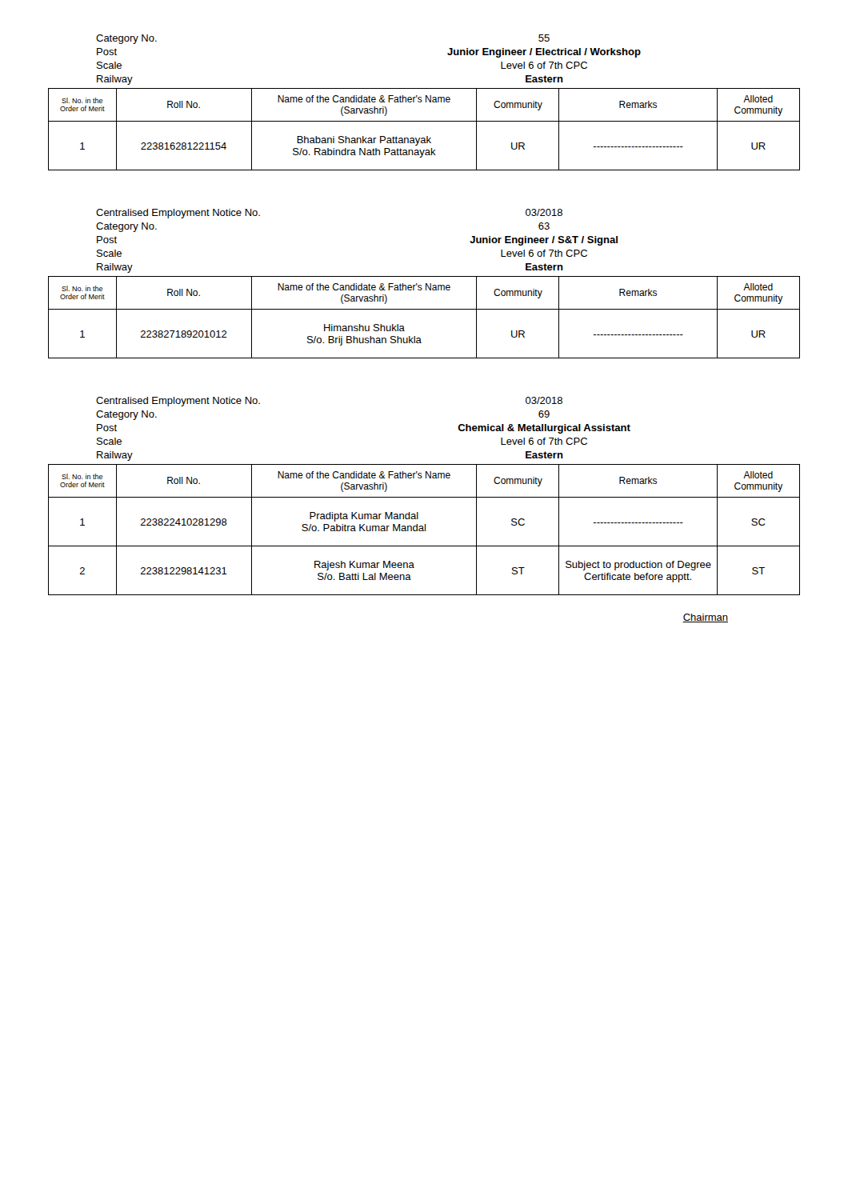Category No.
55
Post
Junior Engineer / Electrical / Workshop
Scale
Level 6 of 7th CPC
Railway
Eastern
| Sl. No. in the Order of Merit | Roll No. | Name of the Candidate & Father's Name (Sarvashri) | Community | Remarks | Alloted Community |
| --- | --- | --- | --- | --- | --- |
| 1 | 223816281221154 | Bhabani Shankar Pattanayak S/o. Rabindra Nath Pattanayak | UR | -------------------------- | UR |
Centralised Employment Notice No.
03/2018
Category No.
63
Post
Junior Engineer / S&T / Signal
Scale
Level 6 of 7th CPC
Railway
Eastern
| Sl. No. in the Order of Merit | Roll No. | Name of the Candidate & Father's Name (Sarvashri) | Community | Remarks | Alloted Community |
| --- | --- | --- | --- | --- | --- |
| 1 | 223827189201012 | Himanshu Shukla S/o. Brij Bhushan Shukla | UR | -------------------------- | UR |
Centralised Employment Notice No.
03/2018
Category No.
69
Post
Chemical & Metallurgical Assistant
Scale
Level 6 of 7th CPC
Railway
Eastern
| Sl. No. in the Order of Merit | Roll No. | Name of the Candidate & Father's Name (Sarvashri) | Community | Remarks | Alloted Community |
| --- | --- | --- | --- | --- | --- |
| 1 | 223822410281298 | Pradipta Kumar Mandal S/o. Pabitra Kumar Mandal | SC | -------------------------- | SC |
| 2 | 223812298141231 | Rajesh Kumar Meena S/o. Batti Lal Meena | ST | Subject to production of Degree Certificate before apptt. | ST |
Chairman